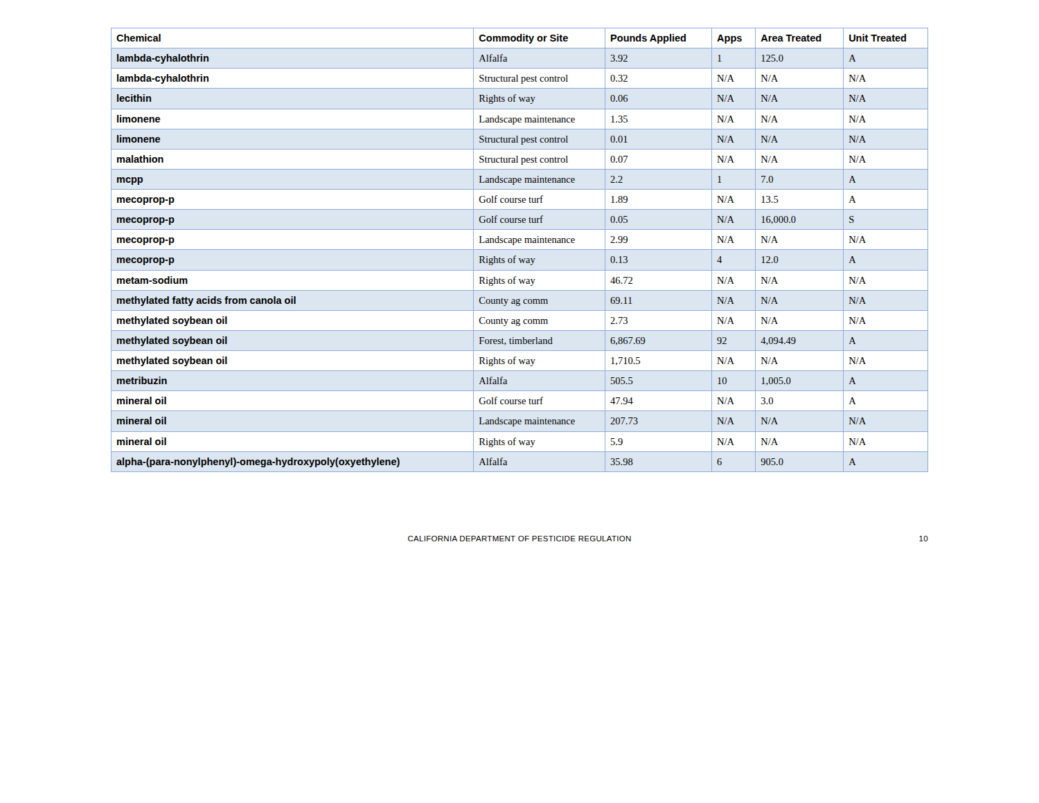| Chemical | Commodity or Site | Pounds Applied | Apps | Area Treated | Unit Treated |
| --- | --- | --- | --- | --- | --- |
| lambda-cyhalothrin | Alfalfa | 3.92 | 1 | 125.0 | A |
| lambda-cyhalothrin | Structural pest control | 0.32 | N/A | N/A | N/A |
| lecithin | Rights of way | 0.06 | N/A | N/A | N/A |
| limonene | Landscape maintenance | 1.35 | N/A | N/A | N/A |
| limonene | Structural pest control | 0.01 | N/A | N/A | N/A |
| malathion | Structural pest control | 0.07 | N/A | N/A | N/A |
| mcpp | Landscape maintenance | 2.2 | 1 | 7.0 | A |
| mecoprop-p | Golf course turf | 1.89 | N/A | 13.5 | A |
| mecoprop-p | Golf course turf | 0.05 | N/A | 16,000.0 | S |
| mecoprop-p | Landscape maintenance | 2.99 | N/A | N/A | N/A |
| mecoprop-p | Rights of way | 0.13 | 4 | 12.0 | A |
| metam-sodium | Rights of way | 46.72 | N/A | N/A | N/A |
| methylated fatty acids from canola oil | County ag comm | 69.11 | N/A | N/A | N/A |
| methylated soybean oil | County ag comm | 2.73 | N/A | N/A | N/A |
| methylated soybean oil | Forest, timberland | 6,867.69 | 92 | 4,094.49 | A |
| methylated soybean oil | Rights of way | 1,710.5 | N/A | N/A | N/A |
| metribuzin | Alfalfa | 505.5 | 10 | 1,005.0 | A |
| mineral oil | Golf course turf | 47.94 | N/A | 3.0 | A |
| mineral oil | Landscape maintenance | 207.73 | N/A | N/A | N/A |
| mineral oil | Rights of way | 5.9 | N/A | N/A | N/A |
| alpha-(para-nonylphenyl)-omega-hydroxypoly(oxyethylene) | Alfalfa | 35.98 | 6 | 905.0 | A |
CALIFORNIA DEPARTMENT OF PESTICIDE REGULATION 10